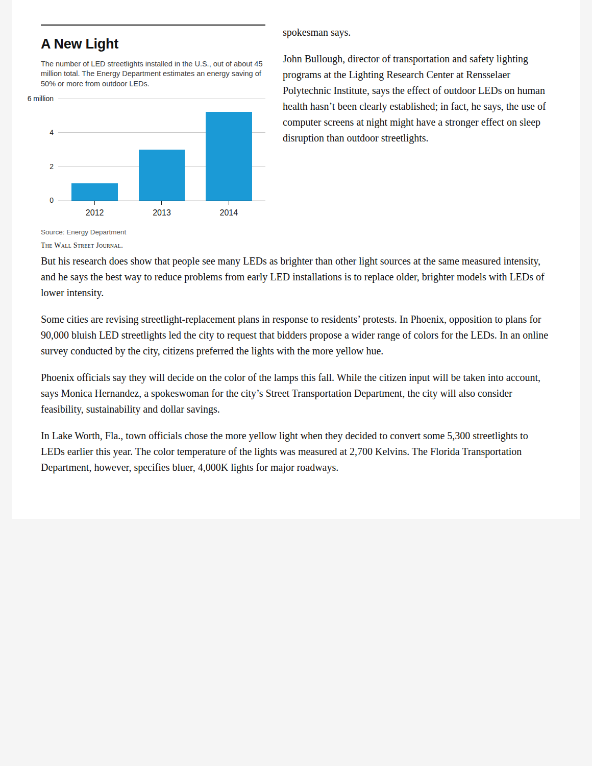A New Light
The number of LED streetlights installed in the U.S., out of about 45 million total. The Energy Department estimates an energy saving of 50% or more from outdoor LEDs.
6 million
4
2
0
2012
2013
2014
Source: Energy Department
The Wall Street Journal.
spokesman says.
John Bullough, director of transportation and safety lighting programs at the Lighting Research Center at Rensselaer Polytechnic Institute, says the effect of outdoor LEDs on human health hasn’t been clearly established; in fact, he says, the use of computer screens at night might have a stronger effect on sleep disruption than outdoor streetlights.
But his research does show that people see many LEDs as brighter than other light sources at the same measured intensity, and he says the best way to reduce problems from early LED installations is to replace older, brighter models with LEDs of lower intensity.
Some cities are revising streetlight-replacement plans in response to residents’ protests. In Phoenix, opposition to plans for 90,000 bluish LED streetlights led the city to request that bidders propose a wider range of colors for the LEDs. In an online survey conducted by the city, citizens preferred the lights with the more yellow hue.
Phoenix officials say they will decide on the color of the lamps this fall. While the citizen input will be taken into account, says Monica Hernandez, a spokeswoman for the city’s Street Transportation Department, the city will also consider feasibility, sustainability and dollar savings.
In Lake Worth, Fla., town officials chose the more yellow light when they decided to convert some 5,300 streetlights to LEDs earlier this year. The color temperature of the lights was measured at 2,700 Kelvins. The Florida Transportation Department, however, specifies bluer, 4,000K lights for major roadways.